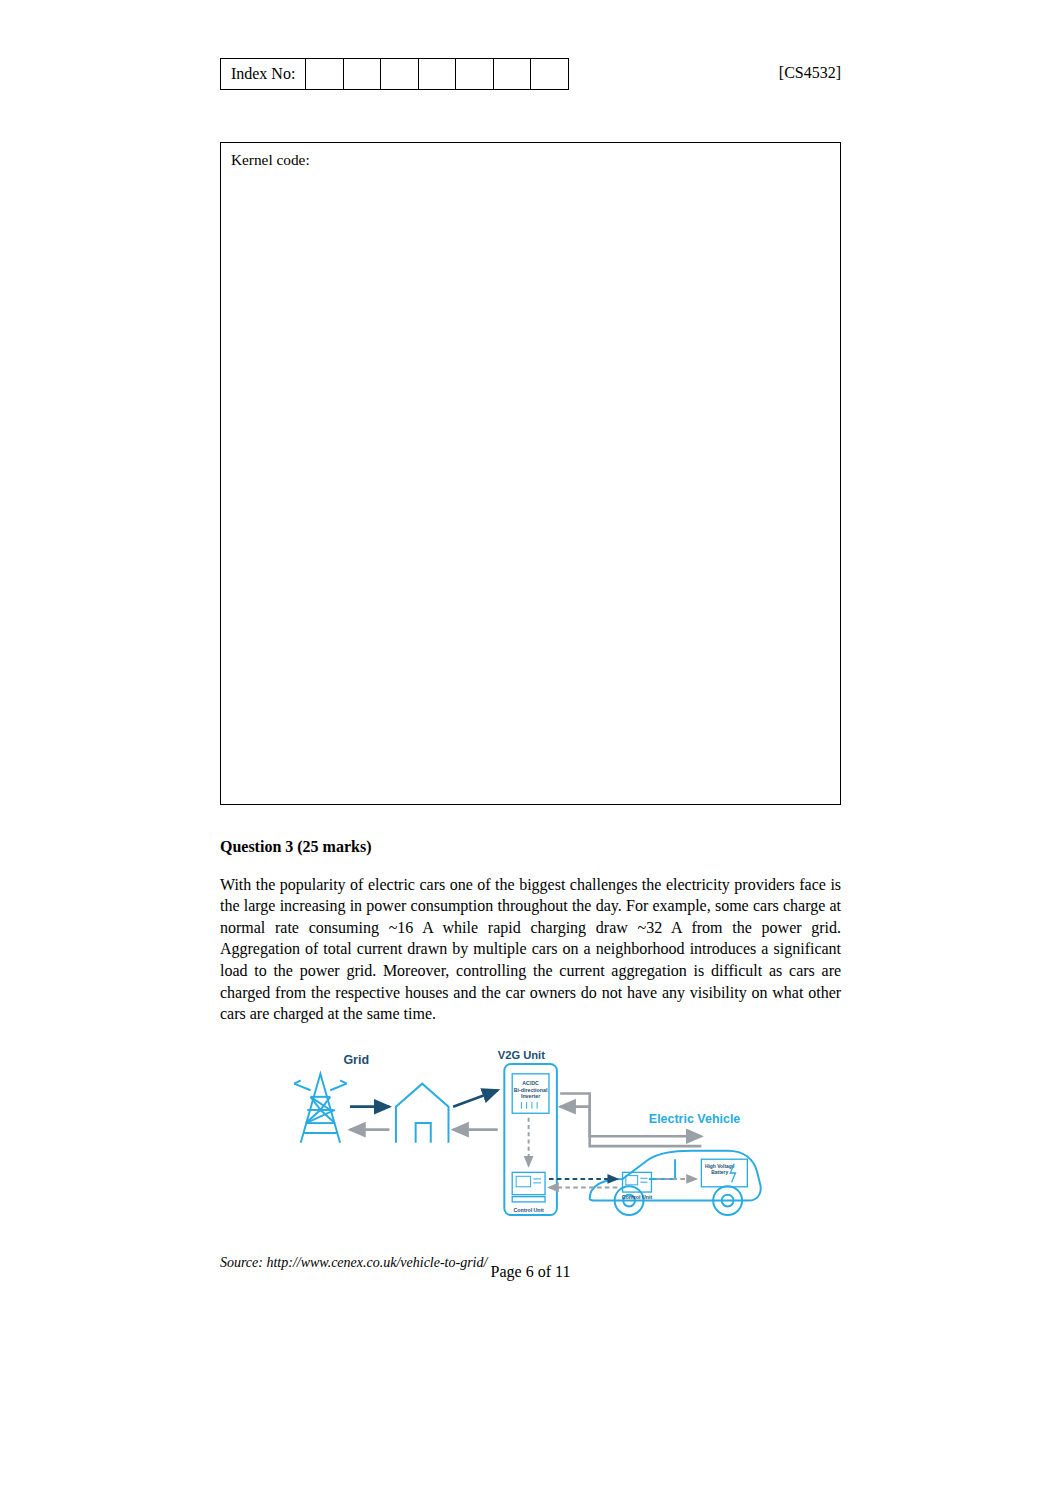Index No:
[CS4532]
Kernel code:
Question 3 (25 marks)
With the popularity of electric cars one of the biggest challenges the electricity providers face is the large increasing in power consumption throughout the day. For example, some cars charge at normal rate consuming ~16 A while rapid charging draw ~32 A from the power grid. Aggregation of total current drawn by multiple cars on a neighborhood introduces a significant load to the power grid. Moreover, controlling the current aggregation is difficult as cars are charged from the respective houses and the car owners do not have any visibility on what other cars are charged at the same time.
Grid V2G Unit Electric Vehicle AC/DC Bi-directional Inverter Control Unit High Voltage Battery Control Unit
Source: http://www.cenex.co.uk/vehicle-to-grid/
Page 6 of 11